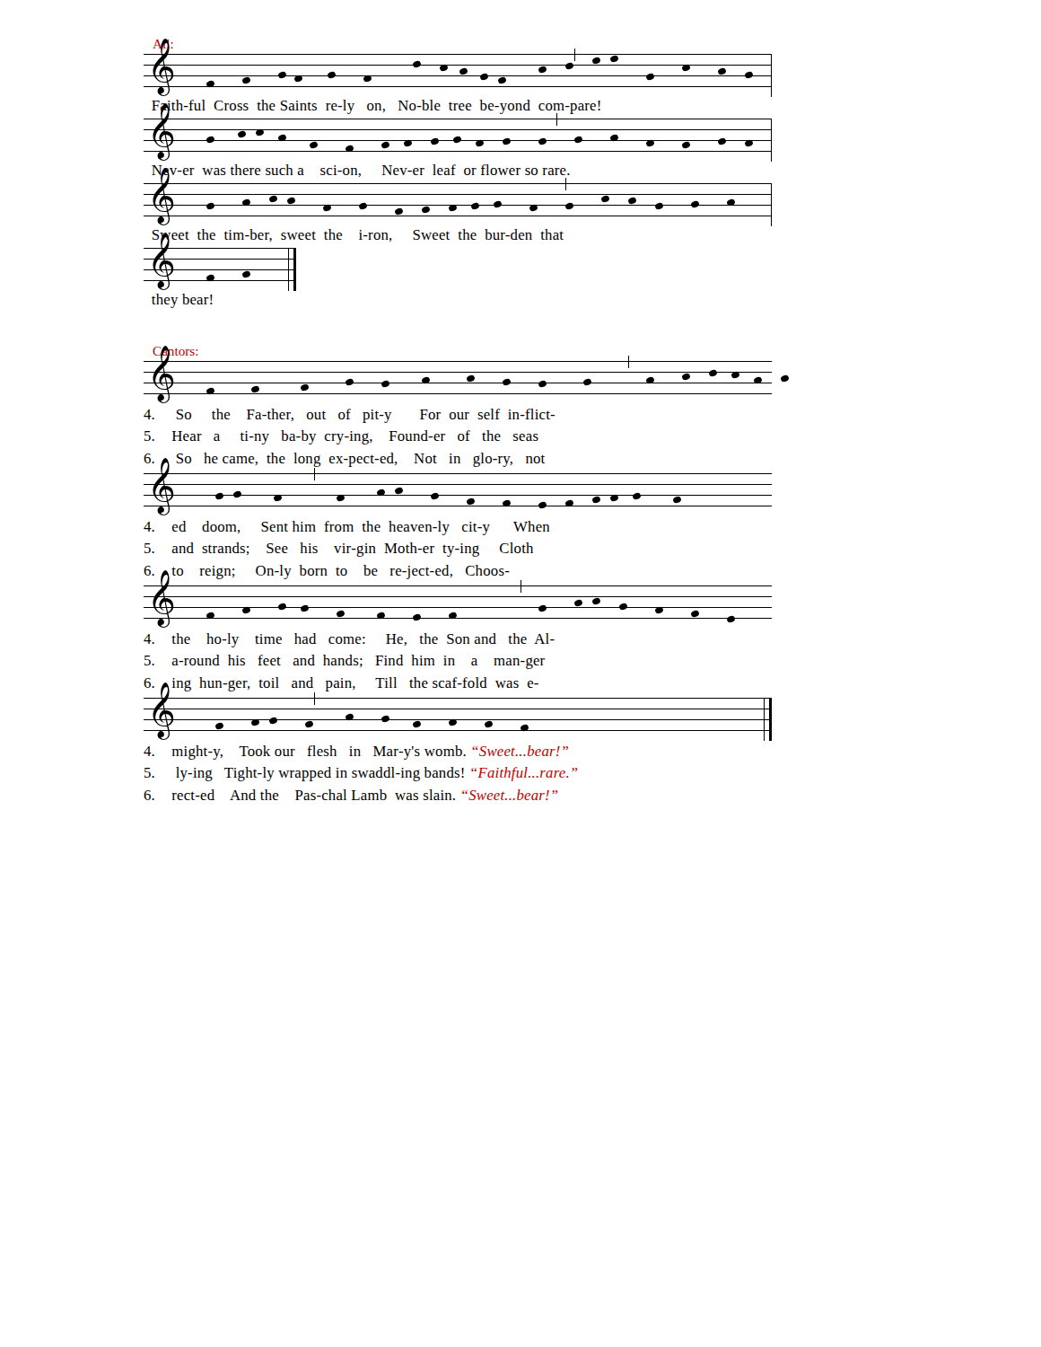All:
𝄞
Faith-ful Cross the Saints re‑ly on, No-ble tree be-yond com-pare!
𝄞
Nev-er was there such a sci‑on, Nev-er leaf or flower so rare.
𝄞
Sweet the tim-ber, sweet the i‑ron, Sweet the bur-den that
𝄞
they bear!
Cantors:
𝄞
4. So the Fa‑ther, out of pit‑y For our self in‑flict-
5. Hear a ti‑ny ba‑by cry-ing, Found-er of the seas
6. So he came, the long ex-pect-ed, Not in glo‑ry, not
𝄞
4. ed doom, Sent him from the heaven-ly cit‑y When
5. and strands; See his vir‑gin Moth-er ty‑ing Cloth
6. to reign; On‑ly born to be re‑ject-ed, Choos-
𝄞
4. the ho‑ly time had come: He, the Son and the Al‑
5. a‑round his feet and hands; Find him in a man-ger
6. ing hun‑ger, toil and pain, Till the scaf-fold was e‑
𝄞
4. might-y, Took our flesh in Mar‑y's womb. “Sweet...bear!”
5. ly‑ing Tight-ly wrapped in swaddl-ing bands! “Faithful...rare.”
6. rect‑ed And the Pas‑chal Lamb was slain. “Sweet...bear!”